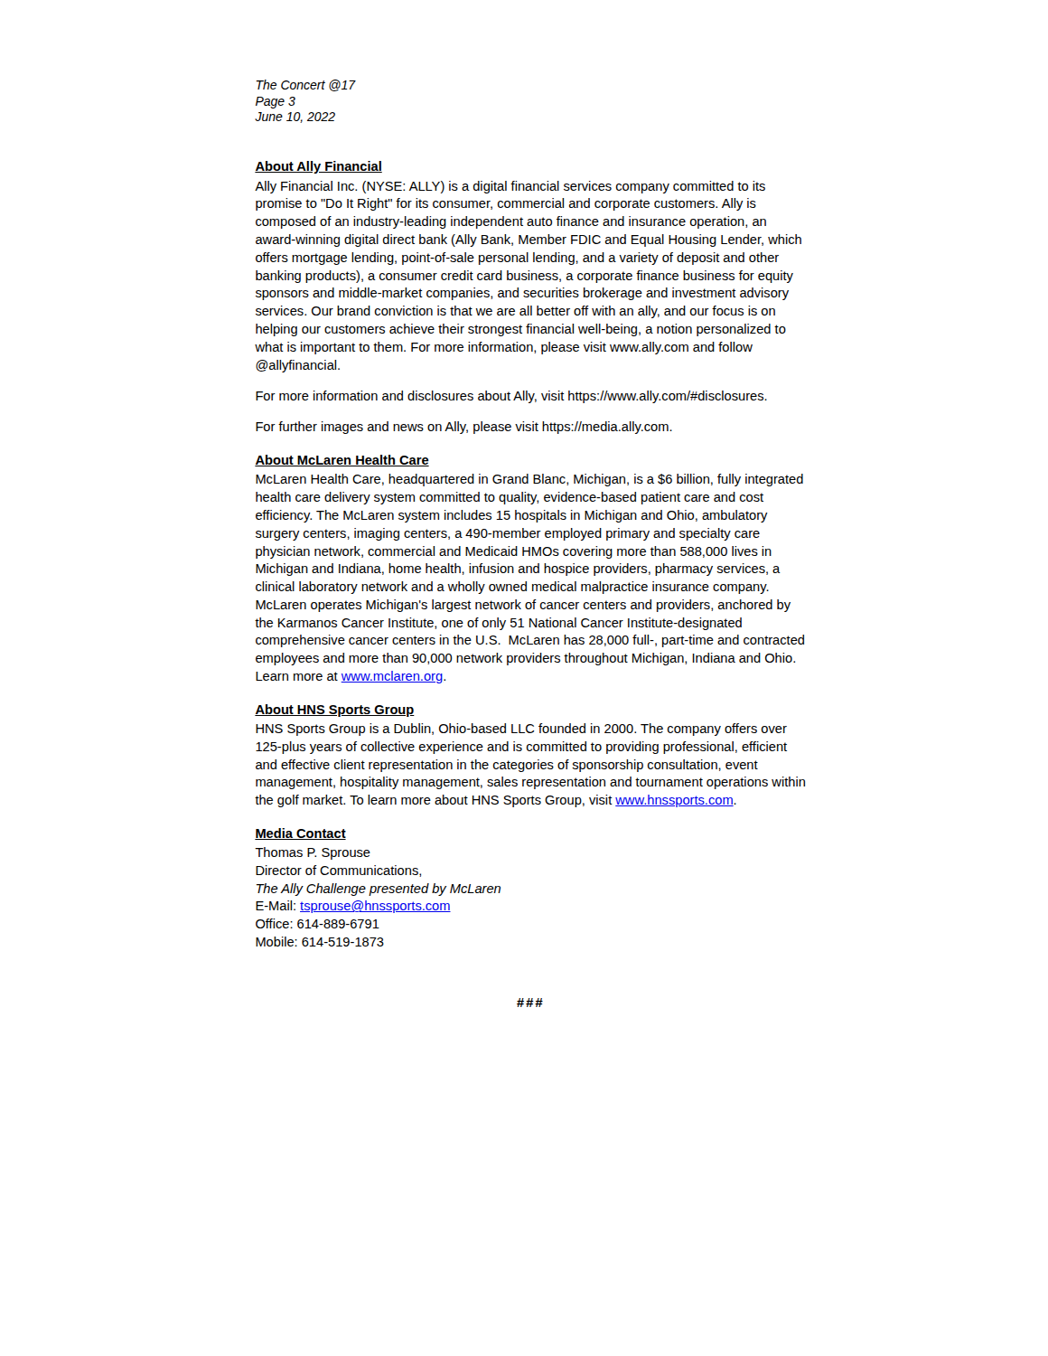The Concert @17
Page 3
June 10, 2022
About Ally Financial
Ally Financial Inc. (NYSE: ALLY) is a digital financial services company committed to its promise to "Do It Right" for its consumer, commercial and corporate customers. Ally is composed of an industry-leading independent auto finance and insurance operation, an award-winning digital direct bank (Ally Bank, Member FDIC and Equal Housing Lender, which offers mortgage lending, point-of-sale personal lending, and a variety of deposit and other banking products), a consumer credit card business, a corporate finance business for equity sponsors and middle-market companies, and securities brokerage and investment advisory services. Our brand conviction is that we are all better off with an ally, and our focus is on helping our customers achieve their strongest financial well-being, a notion personalized to what is important to them. For more information, please visit www.ally.com and follow @allyfinancial.
For more information and disclosures about Ally, visit https://www.ally.com/#disclosures.
For further images and news on Ally, please visit https://media.ally.com.
About McLaren Health Care
McLaren Health Care, headquartered in Grand Blanc, Michigan, is a $6 billion, fully integrated health care delivery system committed to quality, evidence-based patient care and cost efficiency. The McLaren system includes 15 hospitals in Michigan and Ohio, ambulatory surgery centers, imaging centers, a 490-member employed primary and specialty care physician network, commercial and Medicaid HMOs covering more than 588,000 lives in Michigan and Indiana, home health, infusion and hospice providers, pharmacy services, a clinical laboratory network and a wholly owned medical malpractice insurance company. McLaren operates Michigan's largest network of cancer centers and providers, anchored by the Karmanos Cancer Institute, one of only 51 National Cancer Institute-designated comprehensive cancer centers in the U.S. McLaren has 28,000 full-, part-time and contracted employees and more than 90,000 network providers throughout Michigan, Indiana and Ohio. Learn more at www.mclaren.org.
About HNS Sports Group
HNS Sports Group is a Dublin, Ohio-based LLC founded in 2000. The company offers over 125-plus years of collective experience and is committed to providing professional, efficient and effective client representation in the categories of sponsorship consultation, event management, hospitality management, sales representation and tournament operations within the golf market. To learn more about HNS Sports Group, visit www.hnssports.com.
Media Contact
Thomas P. Sprouse
Director of Communications,
The Ally Challenge presented by McLaren
E-Mail: tsprouse@hnssports.com
Office: 614-889-6791
Mobile: 614-519-1873
###